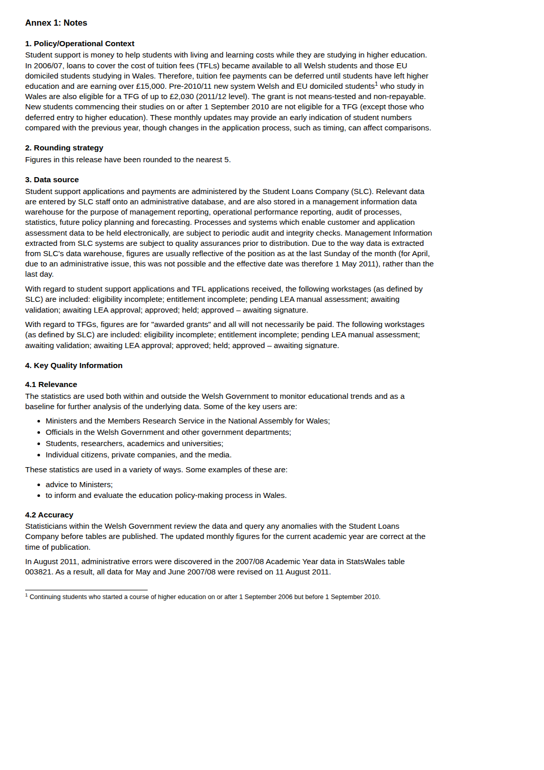Annex 1: Notes
1. Policy/Operational Context
Student support is money to help students with living and learning costs while they are studying in higher education. In 2006/07, loans to cover the cost of tuition fees (TFLs) became available to all Welsh students and those EU domiciled students studying in Wales. Therefore, tuition fee payments can be deferred until students have left higher education and are earning over £15,000. Pre-2010/11 new system Welsh and EU domiciled students1 who study in Wales are also eligible for a TFG of up to £2,030 (2011/12 level). The grant is not means-tested and non-repayable. New students commencing their studies on or after 1 September 2010 are not eligible for a TFG (except those who deferred entry to higher education). These monthly updates may provide an early indication of student numbers compared with the previous year, though changes in the application process, such as timing, can affect comparisons.
2. Rounding strategy
Figures in this release have been rounded to the nearest 5.
3. Data source
Student support applications and payments are administered by the Student Loans Company (SLC). Relevant data are entered by SLC staff onto an administrative database, and are also stored in a management information data warehouse for the purpose of management reporting, operational performance reporting, audit of processes, statistics, future policy planning and forecasting. Processes and systems which enable customer and application assessment data to be held electronically, are subject to periodic audit and integrity checks. Management Information extracted from SLC systems are subject to quality assurances prior to distribution. Due to the way data is extracted from SLC's data warehouse, figures are usually reflective of the position as at the last Sunday of the month (for April, due to an administrative issue, this was not possible and the effective date was therefore 1 May 2011), rather than the last day.
With regard to student support applications and TFL applications received, the following workstages (as defined by SLC) are included: eligibility incomplete; entitlement incomplete; pending LEA manual assessment; awaiting validation; awaiting LEA approval; approved; held; approved – awaiting signature.
With regard to TFGs, figures are for "awarded grants" and all will not necessarily be paid. The following workstages (as defined by SLC) are included: eligibility incomplete; entitlement incomplete; pending LEA manual assessment; awaiting validation; awaiting LEA approval; approved; held; approved – awaiting signature.
4. Key Quality Information
4.1 Relevance
The statistics are used both within and outside the Welsh Government to monitor educational trends and as a baseline for further analysis of the underlying data. Some of the key users are:
Ministers and the Members Research Service in the National Assembly for Wales;
Officials in the Welsh Government and other government departments;
Students, researchers, academics and universities;
Individual citizens, private companies, and the media.
These statistics are used in a variety of ways. Some examples of these are:
advice to Ministers;
to inform and evaluate the education policy-making process in Wales.
4.2 Accuracy
Statisticians within the Welsh Government review the data and query any anomalies with the Student Loans Company before tables are published. The updated monthly figures for the current academic year are correct at the time of publication.
In August 2011, administrative errors were discovered in the 2007/08 Academic Year data in StatsWales table 003821. As a result, all data for May and June 2007/08 were revised on 11 August 2011.
1 Continuing students who started a course of higher education on or after 1 September 2006 but before 1 September 2010.